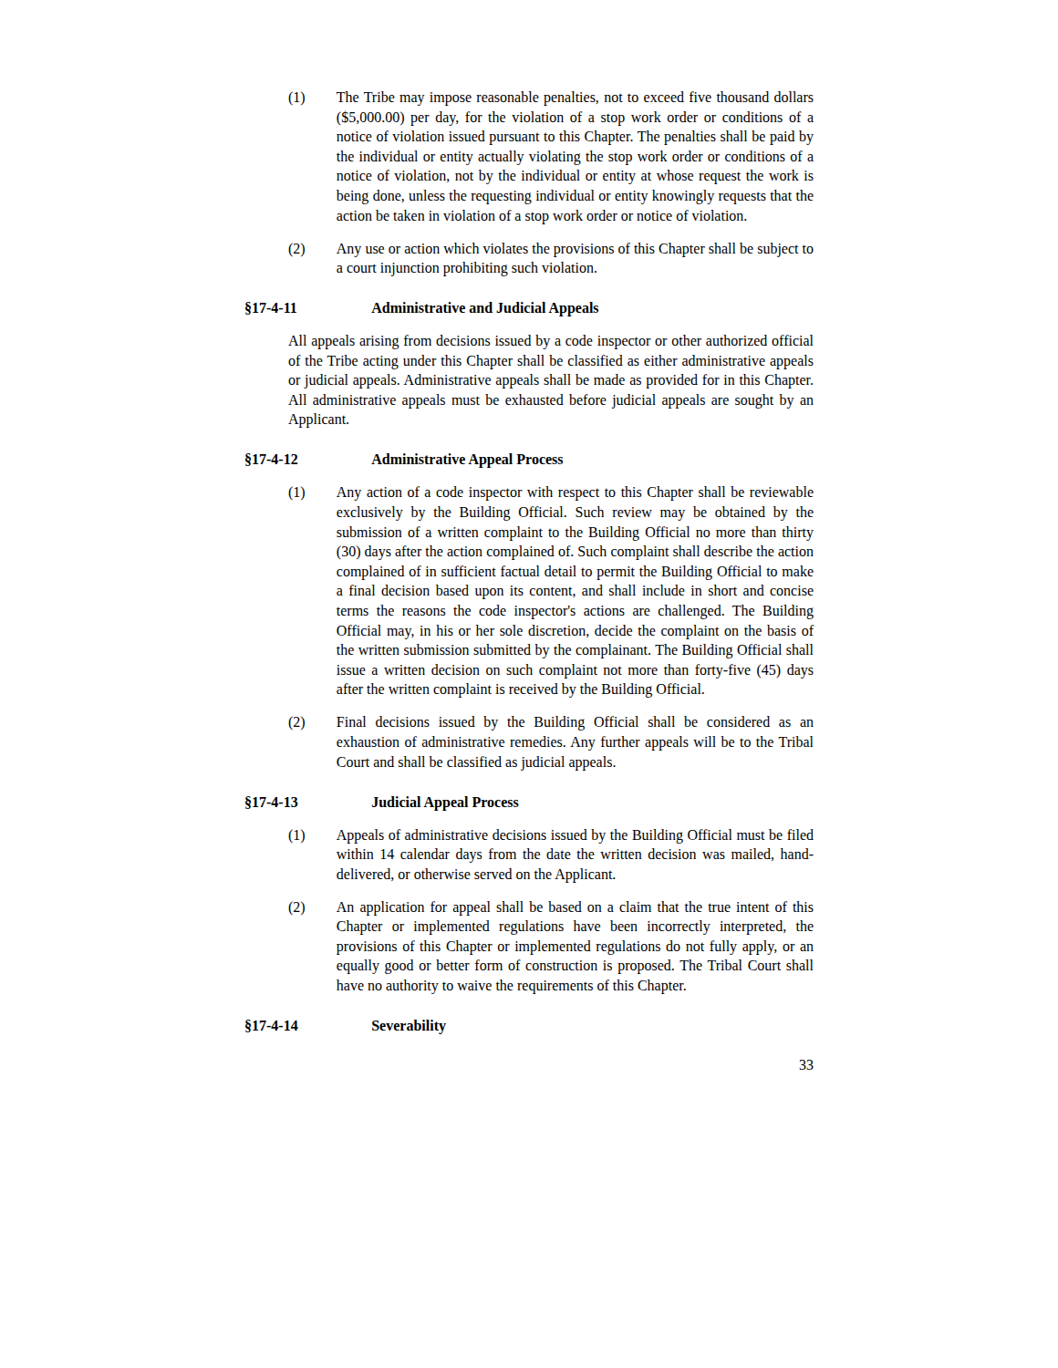(1)
The Tribe may impose reasonable penalties, not to exceed five thousand dollars ($5,000.00) per day, for the violation of a stop work order or conditions of a notice of violation issued pursuant to this Chapter. The penalties shall be paid by the individual or entity actually violating the stop work order or conditions of a notice of violation, not by the individual or entity at whose request the work is being done, unless the requesting individual or entity knowingly requests that the action be taken in violation of a stop work order or notice of violation.
(2)
Any use or action which violates the provisions of this Chapter shall be subject to a court injunction prohibiting such violation.
§17-4-11
Administrative and Judicial Appeals
All appeals arising from decisions issued by a code inspector or other authorized official of the Tribe acting under this Chapter shall be classified as either administrative appeals or judicial appeals. Administrative appeals shall be made as provided for in this Chapter. All administrative appeals must be exhausted before judicial appeals are sought by an Applicant.
§17-4-12
Administrative Appeal Process
(1)
Any action of a code inspector with respect to this Chapter shall be reviewable exclusively by the Building Official. Such review may be obtained by the submission of a written complaint to the Building Official no more than thirty (30) days after the action complained of. Such complaint shall describe the action complained of in sufficient factual detail to permit the Building Official to make a final decision based upon its content, and shall include in short and concise terms the reasons the code inspector's actions are challenged. The Building Official may, in his or her sole discretion, decide the complaint on the basis of the written submission submitted by the complainant. The Building Official shall issue a written decision on such complaint not more than forty-five (45) days after the written complaint is received by the Building Official.
(2)
Final decisions issued by the Building Official shall be considered as an exhaustion of administrative remedies. Any further appeals will be to the Tribal Court and shall be classified as judicial appeals.
§17-4-13
Judicial Appeal Process
(1)
Appeals of administrative decisions issued by the Building Official must be filed within 14 calendar days from the date the written decision was mailed, hand-delivered, or otherwise served on the Applicant.
(2)
An application for appeal shall be based on a claim that the true intent of this Chapter or implemented regulations have been incorrectly interpreted, the provisions of this Chapter or implemented regulations do not fully apply, or an equally good or better form of construction is proposed. The Tribal Court shall have no authority to waive the requirements of this Chapter.
§17-4-14
Severability
33